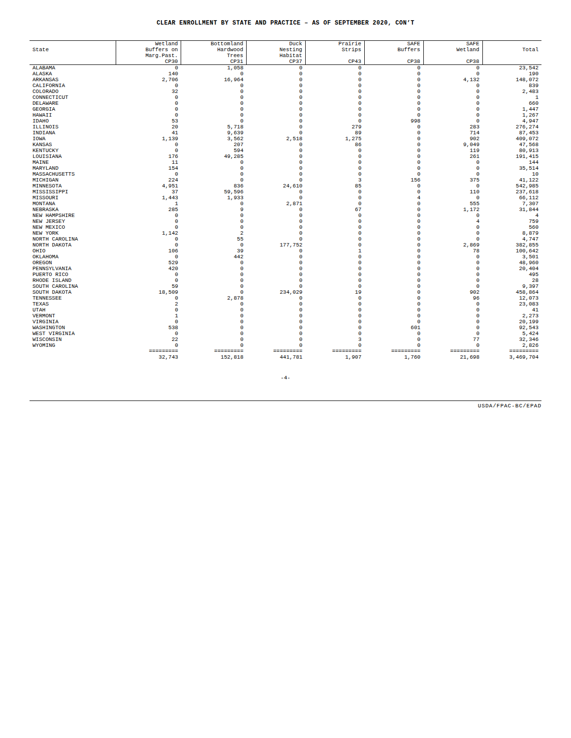CLEAR ENROLLMENT BY STATE AND PRACTICE – AS OF SEPTEMBER 2020, CON’T
| | Wetland | Bottomland | Duck | Prairie | SAFE | SAFE | |
| --- | --- | --- | --- | --- | --- | --- | --- |
| State | Buffers on | Hardwood | Nesting | Strips | Buffers | Wetland | Total |
| | Marg.Past. | Trees | Habitat | | | | |
| | CP30 | CP31 | CP37 | CP43 | CP38 | CP38 | |
| ALABAMA | 0 | 1,058 | 0 | 0 | 0 | 0 | 23,542 |
| ALASKA | 140 | 0 | 0 | 0 | 0 | 0 | 190 |
| ARKANSAS | 2,706 | 16,964 | 0 | 0 | 0 | 4,132 | 148,072 |
| CALIFORNIA | 0 | 0 | 0 | 0 | 0 | 0 | 839 |
| COLORADO | 32 | 0 | 0 | 0 | 0 | 0 | 2,483 |
| CONNECTICUT | 0 | 0 | 0 | 0 | 0 | 0 | 1 |
| DELAWARE | 0 | 0 | 0 | 0 | 0 | 0 | 660 |
| GEORGIA | 0 | 0 | 0 | 0 | 0 | 0 | 1,447 |
| HAWAII | 0 | 0 | 0 | 0 | 0 | 0 | 1,267 |
| IDAHO | 53 | 0 | 0 | 0 | 998 | 0 | 4,947 |
| ILLINOIS | 20 | 5,718 | 0 | 279 | 0 | 283 | 276,274 |
| INDIANA | 41 | 9,639 | 0 | 89 | 0 | 714 | 87,453 |
| IOWA | 1,139 | 3,562 | 2,518 | 1,275 | 0 | 902 | 409,072 |
| KANSAS | 0 | 207 | 0 | 86 | 0 | 9,049 | 47,568 |
| KENTUCKY | 0 | 594 | 0 | 0 | 0 | 119 | 80,913 |
| LOUISIANA | 176 | 49,285 | 0 | 0 | 0 | 261 | 191,415 |
| MAINE | 11 | 0 | 0 | 0 | 0 | 0 | 144 |
| MARYLAND | 154 | 0 | 0 | 0 | 0 | 0 | 35,514 |
| MASSACHUSETTS | 0 | 0 | 0 | 0 | 0 | 0 | 10 |
| MICHIGAN | 224 | 0 | 0 | 3 | 156 | 375 | 41,122 |
| MINNESOTA | 4,951 | 836 | 24,610 | 85 | 0 | 0 | 542,985 |
| MISSISSIPPI | 37 | 59,596 | 0 | 0 | 0 | 110 | 237,618 |
| MISSOURI | 1,443 | 1,933 | 0 | 0 | 4 | 0 | 66,112 |
| MONTANA | 1 | 0 | 2,871 | 0 | 0 | 555 | 7,307 |
| NEBRASKA | 285 | 9 | 0 | 67 | 0 | 1,172 | 31,844 |
| NEW HAMPSHIRE | 0 | 0 | 0 | 0 | 0 | 0 | 4 |
| NEW JERSEY | 0 | 0 | 0 | 0 | 0 | 4 | 759 |
| NEW MEXICO | 0 | 0 | 0 | 0 | 0 | 0 | 560 |
| NEW YORK | 1,142 | 2 | 0 | 0 | 0 | 0 | 8,879 |
| NORTH CAROLINA | 0 | 55 | 0 | 0 | 0 | 0 | 4,747 |
| NORTH DAKOTA | 0 | 0 | 177,752 | 0 | 0 | 2,869 | 382,855 |
| OHIO | 106 | 39 | 0 | 1 | 0 | 78 | 100,642 |
| OKLAHOMA | 0 | 442 | 0 | 0 | 0 | 0 | 3,501 |
| OREGON | 529 | 0 | 0 | 0 | 0 | 0 | 48,960 |
| PENNSYLVANIA | 420 | 0 | 0 | 0 | 0 | 0 | 20,404 |
| PUERTO RICO | 0 | 0 | 0 | 0 | 0 | 0 | 495 |
| RHODE ISLAND | 0 | 0 | 0 | 0 | 0 | 0 | 28 |
| SOUTH CAROLINA | 59 | 0 | 0 | 0 | 0 | 0 | 9,397 |
| SOUTH DAKOTA | 18,509 | 0 | 234,029 | 19 | 0 | 902 | 458,864 |
| TENNESSEE | 0 | 2,878 | 0 | 0 | 0 | 96 | 12,073 |
| TEXAS | 2 | 0 | 0 | 0 | 0 | 0 | 23,083 |
| UTAH | 0 | 0 | 0 | 0 | 0 | 0 | 41 |
| VERMONT | 1 | 0 | 0 | 0 | 0 | 0 | 2,273 |
| VIRGINIA | 0 | 0 | 0 | 0 | 0 | 0 | 20,199 |
| WASHINGTON | 538 | 0 | 0 | 0 | 601 | 0 | 92,543 |
| WEST VIRGINIA | 0 | 0 | 0 | 0 | 0 | 0 | 5,424 |
| WISCONSIN | 22 | 0 | 0 | 3 | 0 | 77 | 32,346 |
| WYOMING | 0 | 0 | 0 | 0 | 0 | 0 | 2,826 |
| | ========= | ========= | ========= | ========= | ========= | ========= | ========= |
| | 32,743 | 152,818 | 441,781 | 1,907 | 1,760 | 21,698 | 3,469,704 |
-4-
USDA/FPAC-BC/EPAD